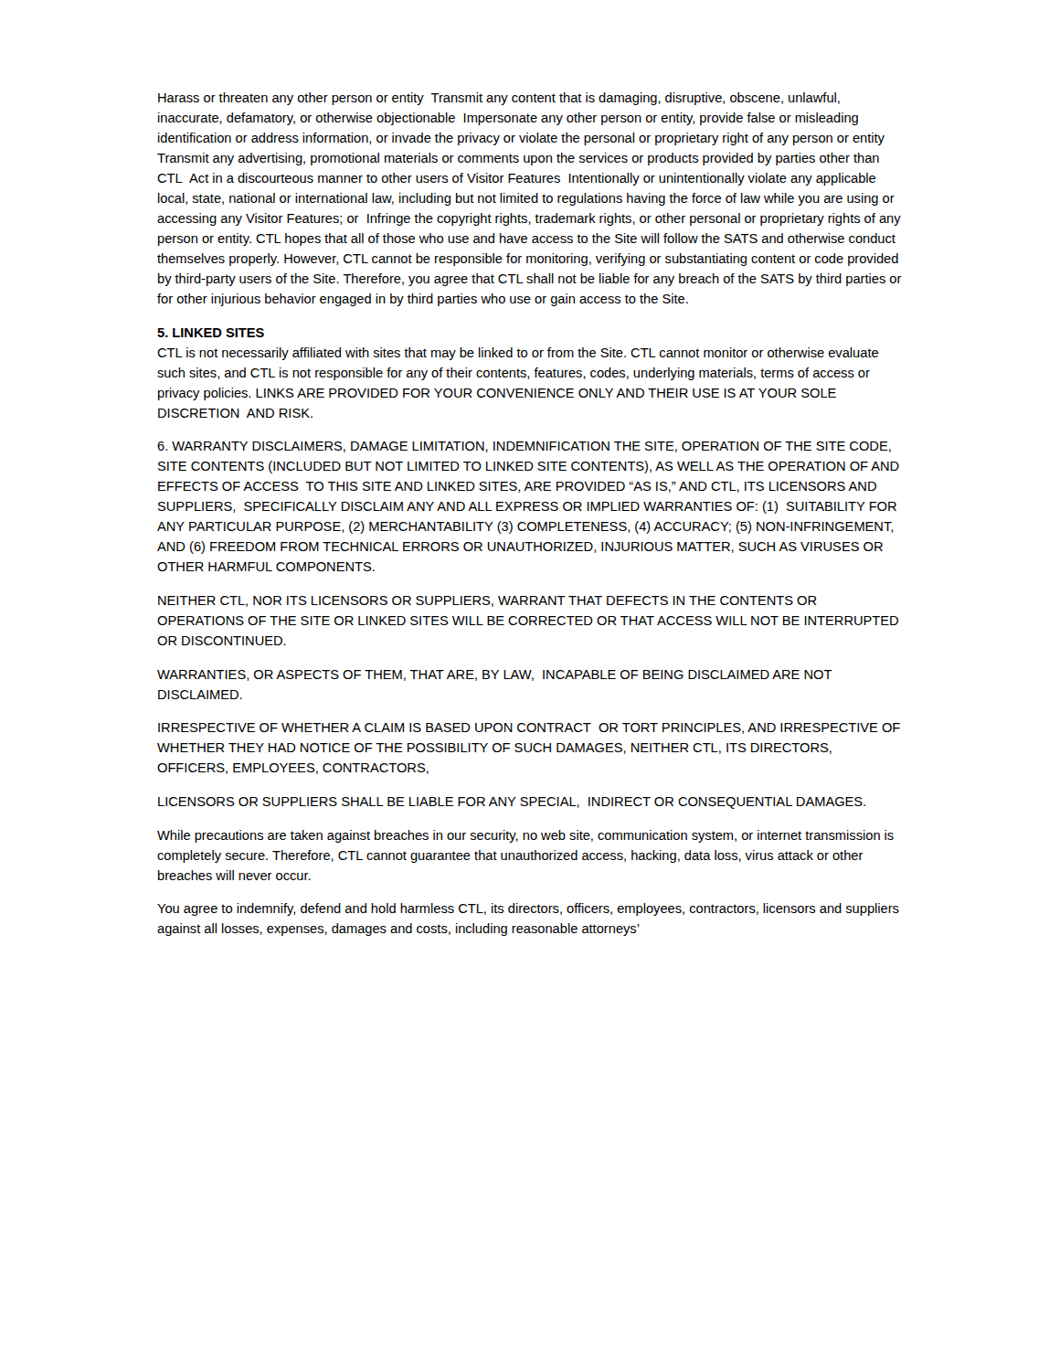Harass or threaten any other person or entity Transmit any content that is damaging, disruptive, obscene, unlawful, inaccurate, defamatory, or otherwise objectionable Impersonate any other person or entity, provide false or misleading identification or address information, or invade the privacy or violate the personal or proprietary right of any person or entity Transmit any advertising, promotional materials or comments upon the services or products provided by parties other than CTL Act in a discourteous manner to other users of Visitor Features Intentionally or unintentionally violate any applicable local, state, national or international law, including but not limited to regulations having the force of law while you are using or accessing any Visitor Features; or Infringe the copyright rights, trademark rights, or other personal or proprietary rights of any person or entity. CTL hopes that all of those who use and have access to the Site will follow the SATS and otherwise conduct themselves properly. However, CTL cannot be responsible for monitoring, verifying or substantiating content or code provided by third-party users of the Site. Therefore, you agree that CTL shall not be liable for any breach of the SATS by third parties or for other injurious behavior engaged in by third parties who use or gain access to the Site.
5. LINKED SITES
CTL is not necessarily affiliated with sites that may be linked to or from the Site. CTL cannot monitor or otherwise evaluate such sites, and CTL is not responsible for any of their contents, features, codes, underlying materials, terms of access or privacy policies. LINKS ARE PROVIDED FOR YOUR CONVENIENCE ONLY AND THEIR USE IS AT YOUR SOLE DISCRETION AND RISK.
6. WARRANTY DISCLAIMERS, DAMAGE LIMITATION, INDEMNIFICATION THE SITE, OPERATION OF THE SITE CODE, SITE CONTENTS (INCLUDED BUT NOT LIMITED TO LINKED SITE CONTENTS), AS WELL AS THE OPERATION OF AND EFFECTS OF ACCESS TO THIS SITE AND LINKED SITES, ARE PROVIDED “AS IS,” AND CTL, ITS LICENSORS AND SUPPLIERS, SPECIFICALLY DISCLAIM ANY AND ALL EXPRESS OR IMPLIED WARRANTIES OF: (1) SUITABILITY FOR ANY PARTICULAR PURPOSE, (2) MERCHANTABILITY (3) COMPLETENESS, (4) ACCURACY; (5) NON-INFRINGEMENT, AND (6) FREEDOM FROM TECHNICAL ERRORS OR UNAUTHORIZED, INJURIOUS MATTER, SUCH AS VIRUSES OR OTHER HARMFUL COMPONENTS.
NEITHER CTL, NOR ITS LICENSORS OR SUPPLIERS, WARRANT THAT DEFECTS IN THE CONTENTS OR OPERATIONS OF THE SITE OR LINKED SITES WILL BE CORRECTED OR THAT ACCESS WILL NOT BE INTERRUPTED OR DISCONTINUED.
WARRANTIES, OR ASPECTS OF THEM, THAT ARE, BY LAW, INCAPABLE OF BEING DISCLAIMED ARE NOT DISCLAIMED.
IRRESPECTIVE OF WHETHER A CLAIM IS BASED UPON CONTRACT OR TORT PRINCIPLES, AND IRRESPECTIVE OF WHETHER THEY HAD NOTICE OF THE POSSIBILITY OF SUCH DAMAGES, NEITHER CTL, ITS DIRECTORS, OFFICERS, EMPLOYEES, CONTRACTORS,
LICENSORS OR SUPPLIERS SHALL BE LIABLE FOR ANY SPECIAL, INDIRECT OR CONSEQUENTIAL DAMAGES.
While precautions are taken against breaches in our security, no web site, communication system, or internet transmission is completely secure. Therefore, CTL cannot guarantee that unauthorized access, hacking, data loss, virus attack or other breaches will never occur.
You agree to indemnify, defend and hold harmless CTL, its directors, officers, employees, contractors, licensors and suppliers against all losses, expenses, damages and costs, including reasonable attorneys’